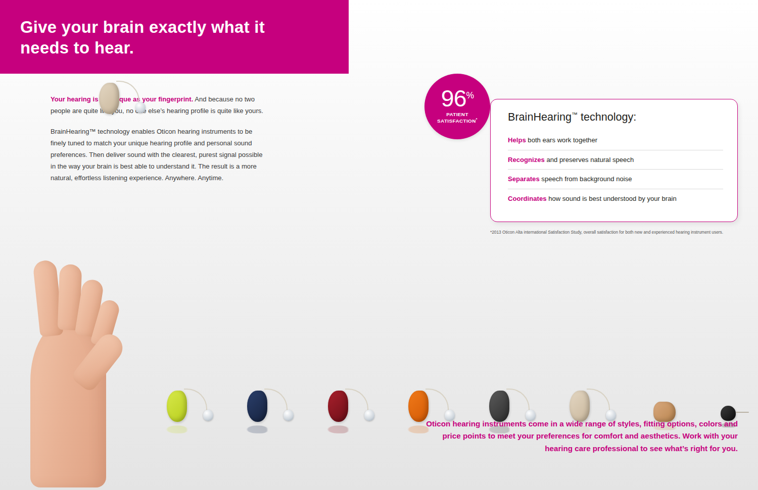Give your brain exactly what it
needs to hear.
Your hearing is as unique as your fingerprint. And because no two people are quite like you, no one else’s hearing profile is quite like yours.
BrainHearing™ technology enables Oticon hearing instruments to be finely tuned to match your unique hearing profile and personal sound preferences. Then deliver sound with the clearest, purest signal possible in the way your brain is best able to understand it. The result is a more natural, effortless listening experience. Anywhere. Anytime.
96%
Patient
Satisfaction*
BrainHearing™ technology:
Helps both ears work together
Recognizes and preserves natural speech
Separates speech from background noise
Coordinates how sound is best understood by your brain
*2013 Oticon Alta international Satisfaction Study, overall satisfaction for both new and experienced hearing instrument users.
Oticon hearing instruments come in a wide range of styles, fitting options, colors and price points to meet your preferences for comfort and aesthetics. Work with your hearing care professional to see what’s right for you.